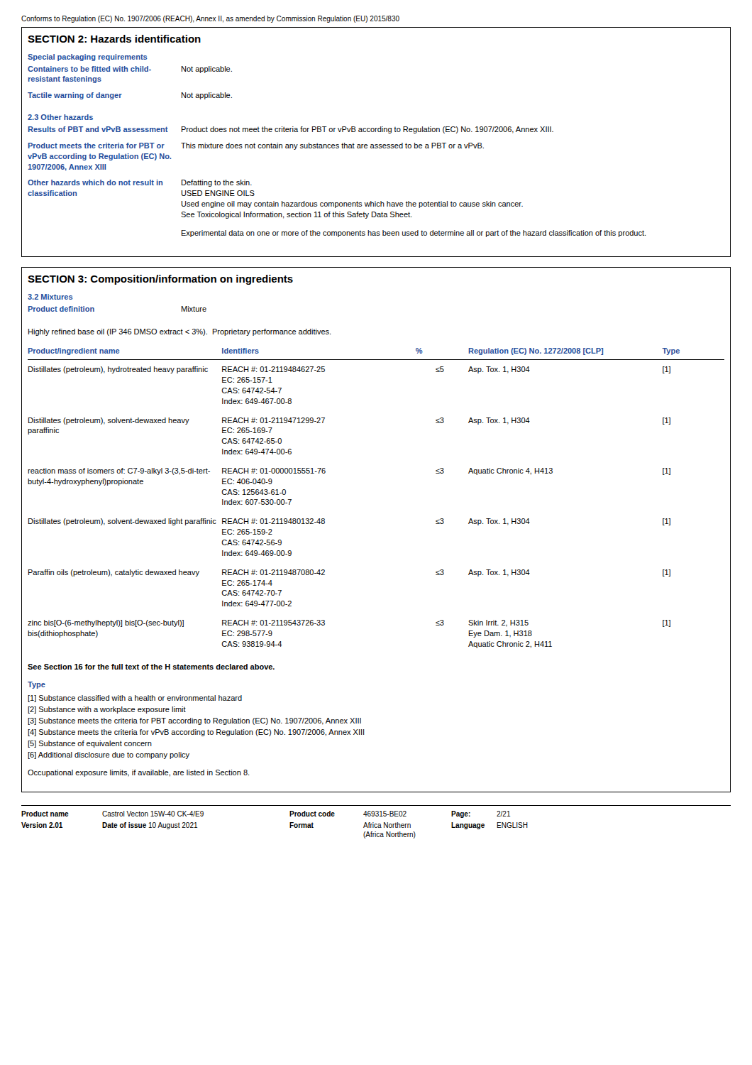Conforms to Regulation (EC) No. 1907/2006 (REACH), Annex II, as amended by Commission Regulation (EU) 2015/830
SECTION 2: Hazards identification
Special packaging requirements
| Containers to be fitted with child-resistant fastenings | Not applicable. |
| Tactile warning of danger | Not applicable. |
2.3 Other hazards
| Results of PBT and vPvB assessment | Product does not meet the criteria for PBT or vPvB according to Regulation (EC) No. 1907/2006, Annex XIII. |
| Product meets the criteria for PBT or vPvB according to Regulation (EC) No. 1907/2006, Annex XIII | This mixture does not contain any substances that are assessed to be a PBT or a vPvB. |
| Other hazards which do not result in classification | Defatting to the skin. USED ENGINE OILS Used engine oil may contain hazardous components which have the potential to cause skin cancer. See Toxicological Information, section 11 of this Safety Data Sheet. Experimental data on one or more of the components has been used to determine all or part of the hazard classification of this product. |
SECTION 3: Composition/information on ingredients
3.2 Mixtures
| Product definition | Mixture |
Highly refined base oil (IP 346 DMSO extract < 3%). Proprietary performance additives.
| Product/ingredient name | Identifiers | % | Regulation (EC) No. 1272/2008 [CLP] | Type |
| --- | --- | --- | --- | --- |
| Distillates (petroleum), hydrotreated heavy paraffinic | REACH #: 01-2119484627-25 EC: 265-157-1 CAS: 64742-54-7 Index: 649-467-00-8 | ≤5 | Asp. Tox. 1, H304 | [1] |
| Distillates (petroleum), solvent-dewaxed heavy paraffinic | REACH #: 01-2119471299-27 EC: 265-169-7 CAS: 64742-65-0 Index: 649-474-00-6 | ≤3 | Asp. Tox. 1, H304 | [1] |
| reaction mass of isomers of: C7-9-alkyl 3-(3,5-di-tert-butyl-4-hydroxyphenyl)propionate | REACH #: 01-0000015551-76 EC: 406-040-9 CAS: 125643-61-0 Index: 607-530-00-7 | ≤3 | Aquatic Chronic 4, H413 | [1] |
| Distillates (petroleum), solvent-dewaxed light paraffinic | REACH #: 01-2119480132-48 EC: 265-159-2 CAS: 64742-56-9 Index: 649-469-00-9 | ≤3 | Asp. Tox. 1, H304 | [1] |
| Paraffin oils (petroleum), catalytic dewaxed heavy | REACH #: 01-2119487080-42 EC: 265-174-4 CAS: 64742-70-7 Index: 649-477-00-2 | ≤3 | Asp. Tox. 1, H304 | [1] |
| zinc bis[O-(6-methylheptyl)] bis[O-(sec-butyl)] bis(dithiophosphate) | REACH #: 01-2119543726-33 EC: 298-577-9 CAS: 93819-94-4 | ≤3 | Skin Irrit. 2, H315 Eye Dam. 1, H318 Aquatic Chronic 2, H411 | [1] |
See Section 16 for the full text of the H statements declared above.
Type
[1] Substance classified with a health or environmental hazard
[2] Substance with a workplace exposure limit
[3] Substance meets the criteria for PBT according to Regulation (EC) No. 1907/2006, Annex XIII
[4] Substance meets the criteria for vPvB according to Regulation (EC) No. 1907/2006, Annex XIII
[5] Substance of equivalent concern
[6] Additional disclosure due to company policy
Occupational exposure limits, if available, are listed in Section 8.
| Product name | Castrol Vecton 15W-40 CK-4/E9 | Product code | 469315-BE02 | Page: | 2/21 |
| Version 2.01 | Date of issue 10 August 2021 | Format | Africa Northern (Africa Northern) | Language | ENGLISH |